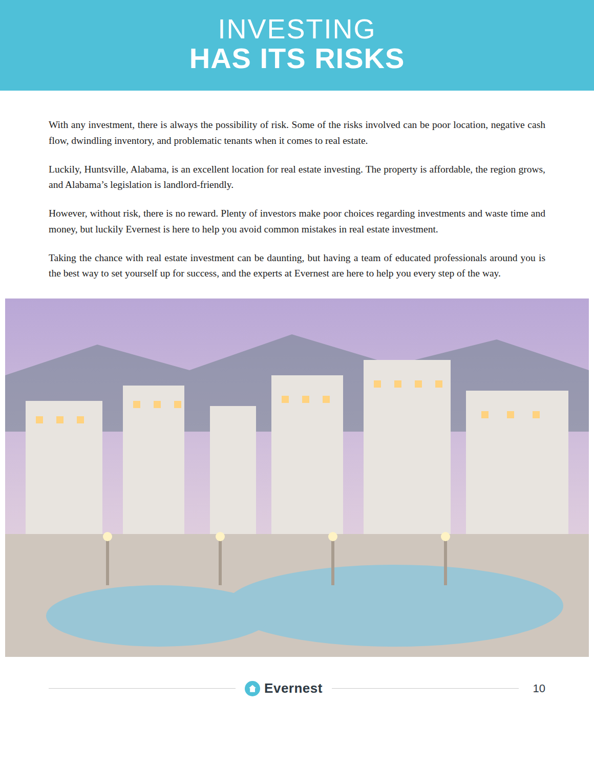INVESTINGHAS ITS RISKS
With any investment, there is always the possibility of risk. Some of the risks involved can be poor location, negative cash flow, dwindling inventory, and problematic tenants when it comes to real estate.
Luckily, Huntsville, Alabama, is an excellent location for real estate investing. The property is affordable, the region grows, and Alabama’s legislation is landlord-friendly.
However, without risk, there is no reward. Plenty of investors make poor choices regarding investments and waste time and money, but luckily Evernest is here to help you avoid common mistakes in real estate investment.
Taking the chance with real estate investment can be daunting, but having a team of educated professionals around you is the best way to set yourself up for success, and the experts at Evernest are here to help you every step of the way.
Evernest 10